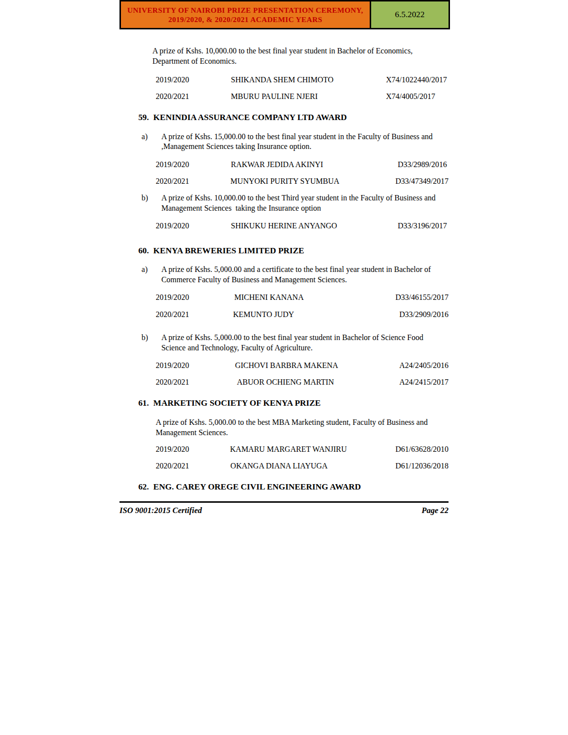UNIVERSITY OF NAIROBI PRIZE PRESENTATION CEREMONY, 2019/2020, & 2020/2021 ACADEMIC YEARS
6.5.2022
A prize of Kshs. 10,000.00 to the best final year student in Bachelor of Economics, Department of Economics.
2019/2020 SHIKANDA SHEM CHIMOTO X74/1022440/2017
2020/2021 MBURU PAULINE NJERI X74/4005/2017
59. KENINDIA ASSURANCE COMPANY LTD AWARD
a)
A prize of Kshs. 15,000.00 to the best final year student in the Faculty of Business and ,Management Sciences taking Insurance option.
2019/2020 RAKWAR JEDIDA AKINYI D33/2989/2016
2020/2021 MUNYOKI PURITY SYUMBUA D33/47349/2017
b)
A prize of Kshs. 10,000.00 to the best Third year student in the Faculty of Business and Management Sciences taking the Insurance option
2019/2020 SHIKUKU HERINE ANYANGO D33/3196/2017
60. KENYA BREWERIES LIMITED PRIZE
a)
A prize of Kshs. 5,000.00 and a certificate to the best final year student in Bachelor of Commerce Faculty of Business and Management Sciences.
2019/2020 MICHENI KANANA D33/46155/2017
2020/2021 KEMUNTO JUDY D33/2909/2016
b)
A prize of Kshs. 5,000.00 to the best final year student in Bachelor of Science Food Science and Technology, Faculty of Agriculture.
2019/2020 GICHOVI BARBRA MAKENA A24/2405/2016
2020/2021 ABUOR OCHIENG MARTIN A24/2415/2017
61. MARKETING SOCIETY OF KENYA PRIZE
A prize of Kshs. 5,000.00 to the best MBA Marketing student, Faculty of Business and Management Sciences.
2019/2020 KAMARU MARGARET WANJIRU D61/63628/2010
2020/2021 OKANGA DIANA LIAYUGA D61/12036/2018
62. ENG. CAREY OREGE CIVIL ENGINEERING AWARD
ISO 9001:2015 Certified
Page 22